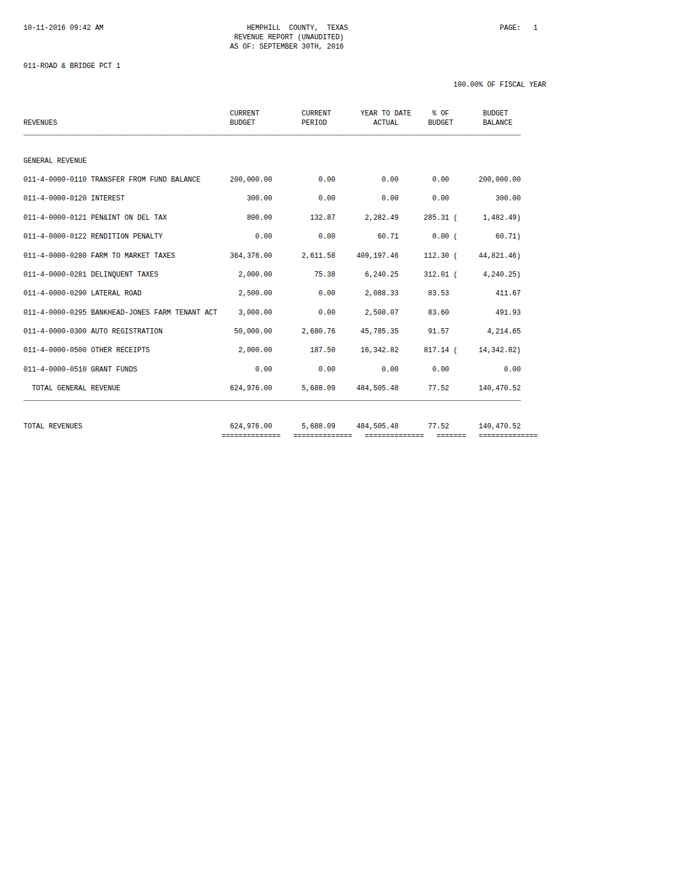10-11-2016 09:42 AM                                  HEMPHILL  COUNTY,  TEXAS                                    PAGE:   1
                                                  REVENUE REPORT (UNAUDITED)
                                                 AS OF: SEPTEMBER 30TH, 2016

011-ROAD & BRIDGE PCT 1

                                                                                                      100.00% OF FISCAL YEAR


                                                 CURRENT          CURRENT       YEAR TO DATE     % OF        BUDGET
REVENUES                                         BUDGET           PERIOD           ACTUAL       BUDGET       BALANCE
______________________________________________________________________________________________________________________


GENERAL REVENUE

011-4-0000-0110 TRANSFER FROM FUND BALANCE       200,000.00           0.00           0.00        0.00       200,000.00

011-4-0000-0120 INTEREST                             300.00           0.00           0.00        0.00           300.00

011-4-0000-0121 PEN&INT ON DEL TAX                   800.00         132.87       2,282.49      285.31 (      1,482.49)

011-4-0000-0122 RENDITION PENALTY                      0.00           0.00          60.71        0.00 (         60.71)

011-4-0000-0280 FARM TO MARKET TAXES             364,376.00       2,611.58     409,197.46      112.30 (     44,821.46)

011-4-0000-0281 DELINQUENT TAXES                   2,000.00          75.38       6,240.25      312.01 (      4,240.25)

011-4-0000-0290 LATERAL ROAD                       2,500.00           0.00       2,088.33       83.53           411.67

011-4-0000-0295 BANKHEAD-JONES FARM TENANT ACT     3,000.00           0.00       2,508.07       83.60           491.93

011-4-0000-0300 AUTO REGISTRATION                 50,000.00       2,680.76      45,785.35       91.57         4,214.65

011-4-0000-0500 OTHER RECEIPTS                     2,000.00         187.50      16,342.82      817.14 (     14,342.82)

011-4-0000-0510 GRANT FUNDS                            0.00           0.00           0.00        0.00             0.00

  TOTAL GENERAL REVENUE                          624,976.00       5,688.09     484,505.48       77.52       140,470.52
______________________________________________________________________________________________________________________


TOTAL REVENUES                                   624,976.00       5,688.09     484,505.48       77.52       140,470.52
                                               ==============   ==============   ==============   =======   ==============